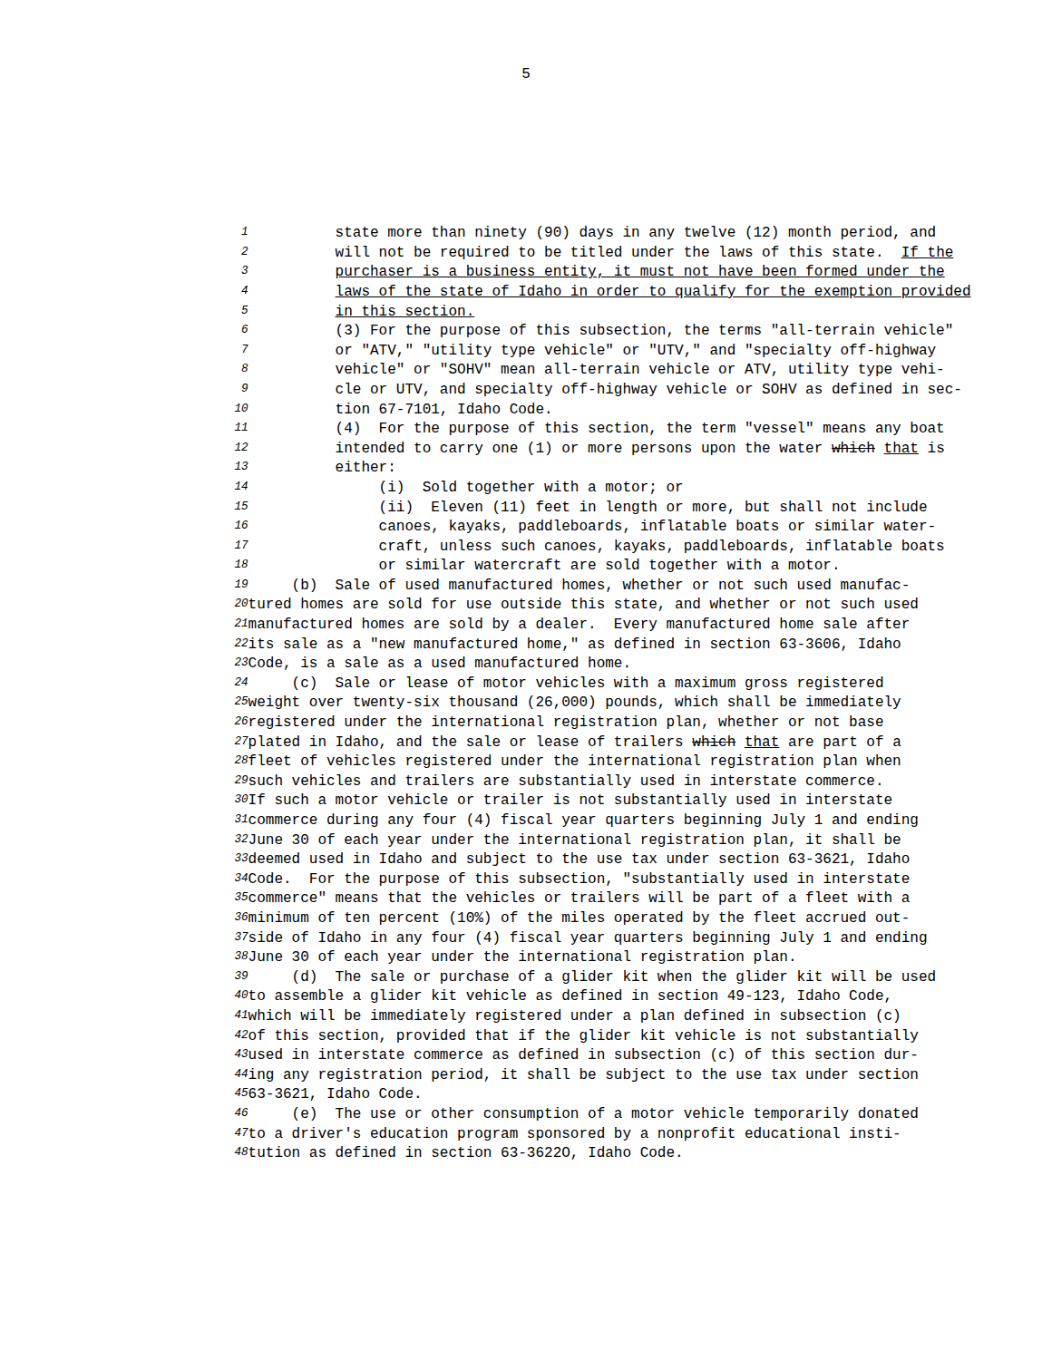5
| 1 | state more than ninety (90) days in any twelve (12) month period, and |
| 2 | will not be required to be titled under the laws of this state. If the |
| 3 | purchaser is a business entity, it must not have been formed under the |
| 4 | laws of the state of Idaho in order to qualify for the exemption provided |
| 5 | in this section. |
| 6 | (3) For the purpose of this subsection, the terms "all-terrain vehicle" |
| 7 | or "ATV," "utility type vehicle" or "UTV," and "specialty off-highway |
| 8 | vehicle" or "SOHV" mean all-terrain vehicle or ATV, utility type vehi- |
| 9 | cle or UTV, and specialty off-highway vehicle or SOHV as defined in sec- |
| 10 | tion 67-7101, Idaho Code. |
| 11 | (4) For the purpose of this section, the term "vessel" means any boat |
| 12 | intended to carry one (1) or more persons upon the water which that is |
| 13 | either: |
| 14 | (i) Sold together with a motor; or |
| 15 | (ii) Eleven (11) feet in length or more, but shall not include |
| 16 | canoes, kayaks, paddleboards, inflatable boats or similar water- |
| 17 | craft, unless such canoes, kayaks, paddleboards, inflatable boats |
| 18 | or similar watercraft are sold together with a motor. |
| 19 | (b) Sale of used manufactured homes, whether or not such used manufac- |
| 20 | tured homes are sold for use outside this state, and whether or not such used |
| 21 | manufactured homes are sold by a dealer. Every manufactured home sale after |
| 22 | its sale as a "new manufactured home," as defined in section 63-3606, Idaho |
| 23 | Code, is a sale as a used manufactured home. |
| 24 | (c) Sale or lease of motor vehicles with a maximum gross registered |
| 25 | weight over twenty-six thousand (26,000) pounds, which shall be immediately |
| 26 | registered under the international registration plan, whether or not base |
| 27 | plated in Idaho, and the sale or lease of trailers which that are part of a |
| 28 | fleet of vehicles registered under the international registration plan when |
| 29 | such vehicles and trailers are substantially used in interstate commerce. |
| 30 | If such a motor vehicle or trailer is not substantially used in interstate |
| 31 | commerce during any four (4) fiscal year quarters beginning July 1 and ending |
| 32 | June 30 of each year under the international registration plan, it shall be |
| 33 | deemed used in Idaho and subject to the use tax under section 63-3621, Idaho |
| 34 | Code. For the purpose of this subsection, "substantially used in interstate |
| 35 | commerce" means that the vehicles or trailers will be part of a fleet with a |
| 36 | minimum of ten percent (10%) of the miles operated by the fleet accrued out- |
| 37 | side of Idaho in any four (4) fiscal year quarters beginning July 1 and ending |
| 38 | June 30 of each year under the international registration plan. |
| 39 | (d) The sale or purchase of a glider kit when the glider kit will be used |
| 40 | to assemble a glider kit vehicle as defined in section 49-123, Idaho Code, |
| 41 | which will be immediately registered under a plan defined in subsection (c) |
| 42 | of this section, provided that if the glider kit vehicle is not substantially |
| 43 | used in interstate commerce as defined in subsection (c) of this section dur- |
| 44 | ing any registration period, it shall be subject to the use tax under section |
| 45 | 63-3621, Idaho Code. |
| 46 | (e) The use or other consumption of a motor vehicle temporarily donated |
| 47 | to a driver's education program sponsored by a nonprofit educational insti- |
| 48 | tution as defined in section 63-3622O, Idaho Code. |